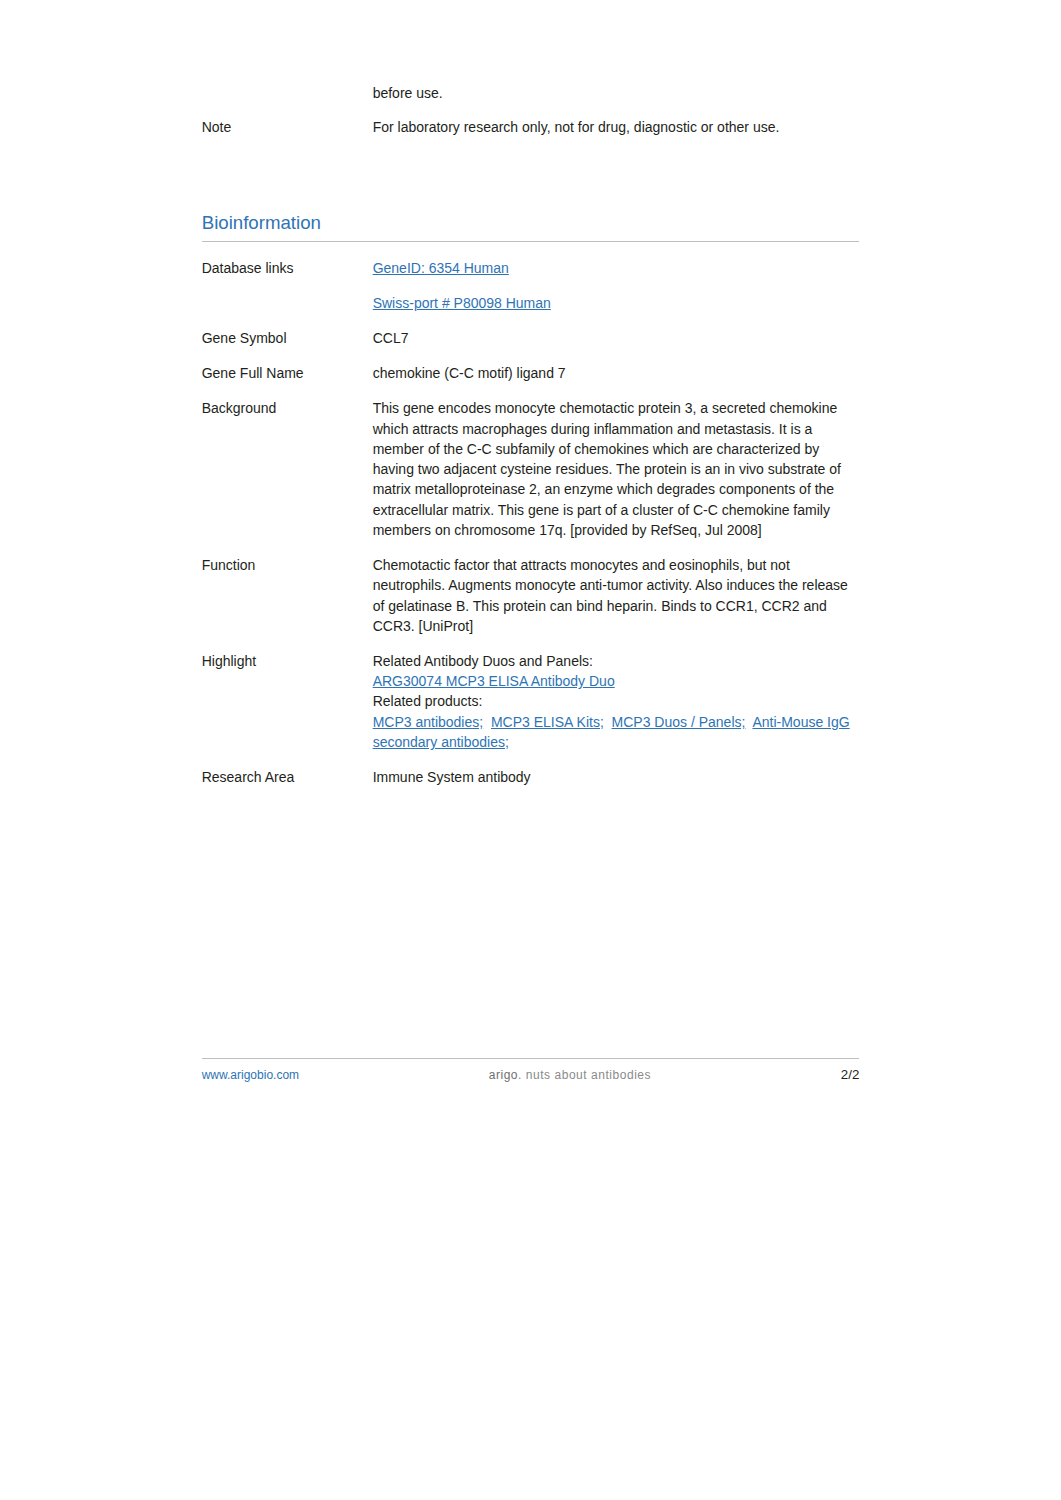| | before use. |
| Note | For laboratory research only, not for drug, diagnostic or other use. |
Bioinformation
| Database links | GeneID: 6354 Human |
| | Swiss-port # P80098 Human |
| Gene Symbol | CCL7 |
| Gene Full Name | chemokine (C-C motif) ligand 7 |
| Background | This gene encodes monocyte chemotactic protein 3, a secreted chemokine which attracts macrophages during inflammation and metastasis. It is a member of the C-C subfamily of chemokines which are characterized by having two adjacent cysteine residues. The protein is an in vivo substrate of matrix metalloproteinase 2, an enzyme which degrades components of the extracellular matrix. This gene is part of a cluster of C-C chemokine family members on chromosome 17q. [provided by RefSeq, Jul 2008] |
| Function | Chemotactic factor that attracts monocytes and eosinophils, but not neutrophils. Augments monocyte anti-tumor activity. Also induces the release of gelatinase B. This protein can bind heparin. Binds to CCR1, CCR2 and CCR3. [UniProt] |
| Highlight | Related Antibody Duos and Panels: ARG30074 MCP3 ELISA Antibody Duo Related products: MCP3 antibodies; MCP3 ELISA Kits; MCP3 Duos / Panels; Anti-Mouse IgG secondary antibodies; |
| Research Area | Immune System antibody |
www.arigobio.com arigo. nuts about antibodies 2/2